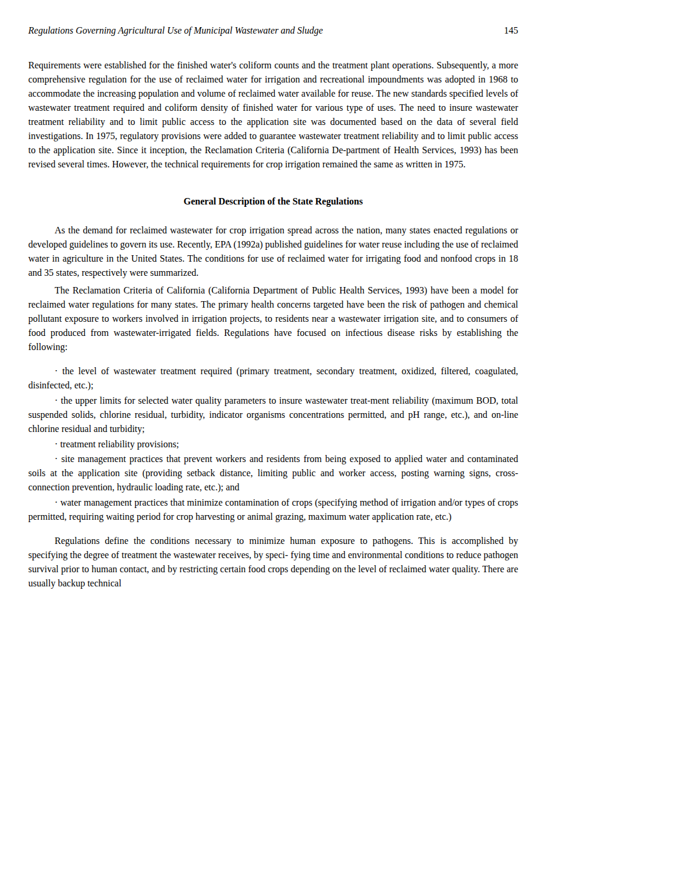Regulations Governing Agricultural Use of Municipal Wastewater and Sludge 145
Requirements were established for the finished water's coliform counts and the treatment plant operations. Subsequently, a more comprehensive regulation for the use of reclaimed water for irrigation and recreational impoundments was adopted in 1968 to accommodate the increasing population and volume of reclaimed water available for reuse. The new standards specified levels of wastewater treatment required and coliform density of finished water for various type of uses. The need to insure wastewater treatment reliability and to limit public access to the application site was documented based on the data of several field investigations. In 1975, regulatory provisions were added to guarantee wastewater treatment reliability and to limit public access to the application site. Since it inception, the Reclamation Criteria (California De-partment of Health Services, 1993) has been revised several times. However, the technical requirements for crop irrigation remained the same as written in 1975.
General Description of the State Regulations
As the demand for reclaimed wastewater for crop irrigation spread across the nation, many states enacted regulations or developed guidelines to govern its use. Recently, EPA (1992a) published guidelines for water reuse including the use of reclaimed water in agriculture in the United States. The conditions for use of reclaimed water for irrigating food and nonfood crops in 18 and 35 states, respectively were summarized.
The Reclamation Criteria of California (California Department of Public Health Services, 1993) have been a model for reclaimed water regulations for many states. The primary health concerns targeted have been the risk of pathogen and chemical pollutant exposure to workers involved in irrigation projects, to residents near a wastewater irrigation site, and to consumers of food produced from wastewater-irrigated fields. Regulations have focused on infectious disease risks by establishing the following:
the level of wastewater treatment required (primary treatment, secondary treatment, oxidized, filtered, coagulated, disinfected, etc.);
the upper limits for selected water quality parameters to insure wastewater treat-ment reliability (maximum BOD, total suspended solids, chlorine residual, turbidity, indicator organisms concentrations permitted, and pH range, etc.), and on-line chlorine residual and turbidity;
treatment reliability provisions;
site management practices that prevent workers and residents from being exposed to applied water and contaminated soils at the application site (providing setback distance, limiting public and worker access, posting warning signs, cross-connection prevention, hydraulic loading rate, etc.); and
water management practices that minimize contamination of crops (specifying method of irrigation and/or types of crops permitted, requiring waiting period for crop harvesting or animal grazing, maximum water application rate, etc.)
Regulations define the conditions necessary to minimize human exposure to pathogens. This is accomplished by specifying the degree of treatment the wastewater receives, by speci- fying time and environmental conditions to reduce pathogen survival prior to human contact, and by restricting certain food crops depending on the level of reclaimed water quality. There are usually backup technical